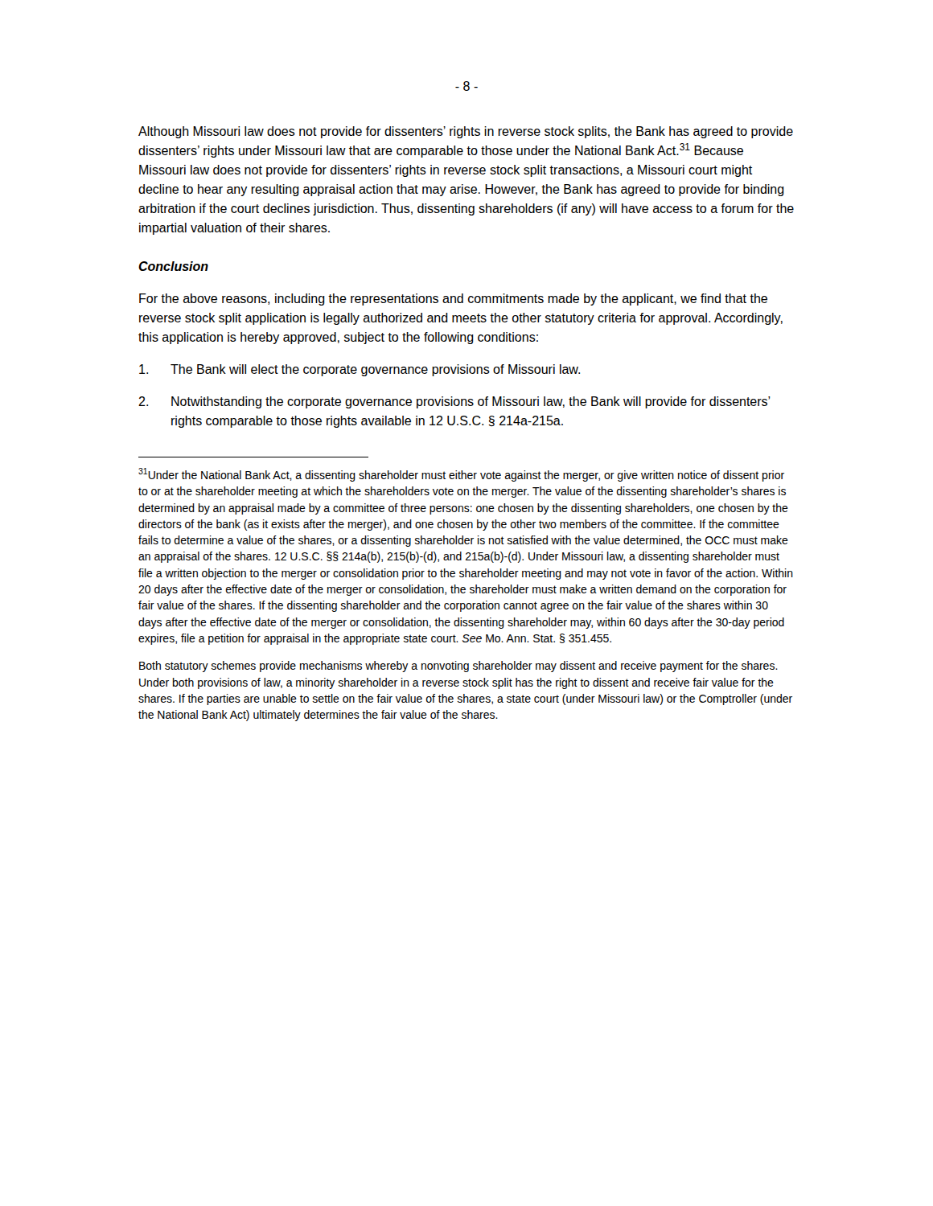- 8 -
Although Missouri law does not provide for dissenters’ rights in reverse stock splits, the Bank has agreed to provide dissenters’ rights under Missouri law that are comparable to those under the National Bank Act.31 Because Missouri law does not provide for dissenters’ rights in reverse stock split transactions, a Missouri court might decline to hear any resulting appraisal action that may arise. However, the Bank has agreed to provide for binding arbitration if the court declines jurisdiction. Thus, dissenting shareholders (if any) will have access to a forum for the impartial valuation of their shares.
Conclusion
For the above reasons, including the representations and commitments made by the applicant, we find that the reverse stock split application is legally authorized and meets the other statutory criteria for approval. Accordingly, this application is hereby approved, subject to the following conditions:
1. The Bank will elect the corporate governance provisions of Missouri law.
2. Notwithstanding the corporate governance provisions of Missouri law, the Bank will provide for dissenters’ rights comparable to those rights available in 12 U.S.C. § 214a-215a.
31Under the National Bank Act, a dissenting shareholder must either vote against the merger, or give written notice of dissent prior to or at the shareholder meeting at which the shareholders vote on the merger. The value of the dissenting shareholder’s shares is determined by an appraisal made by a committee of three persons: one chosen by the dissenting shareholders, one chosen by the directors of the bank (as it exists after the merger), and one chosen by the other two members of the committee. If the committee fails to determine a value of the shares, or a dissenting shareholder is not satisfied with the value determined, the OCC must make an appraisal of the shares. 12 U.S.C. §§ 214a(b), 215(b)-(d), and 215a(b)-(d). Under Missouri law, a dissenting shareholder must file a written objection to the merger or consolidation prior to the shareholder meeting and may not vote in favor of the action. Within 20 days after the effective date of the merger or consolidation, the shareholder must make a written demand on the corporation for fair value of the shares. If the dissenting shareholder and the corporation cannot agree on the fair value of the shares within 30 days after the effective date of the merger or consolidation, the dissenting shareholder may, within 60 days after the 30-day period expires, file a petition for appraisal in the appropriate state court. See Mo. Ann. Stat. § 351.455.
Both statutory schemes provide mechanisms whereby a nonvoting shareholder may dissent and receive payment for the shares. Under both provisions of law, a minority shareholder in a reverse stock split has the right to dissent and receive fair value for the shares. If the parties are unable to settle on the fair value of the shares, a state court (under Missouri law) or the Comptroller (under the National Bank Act) ultimately determines the fair value of the shares.